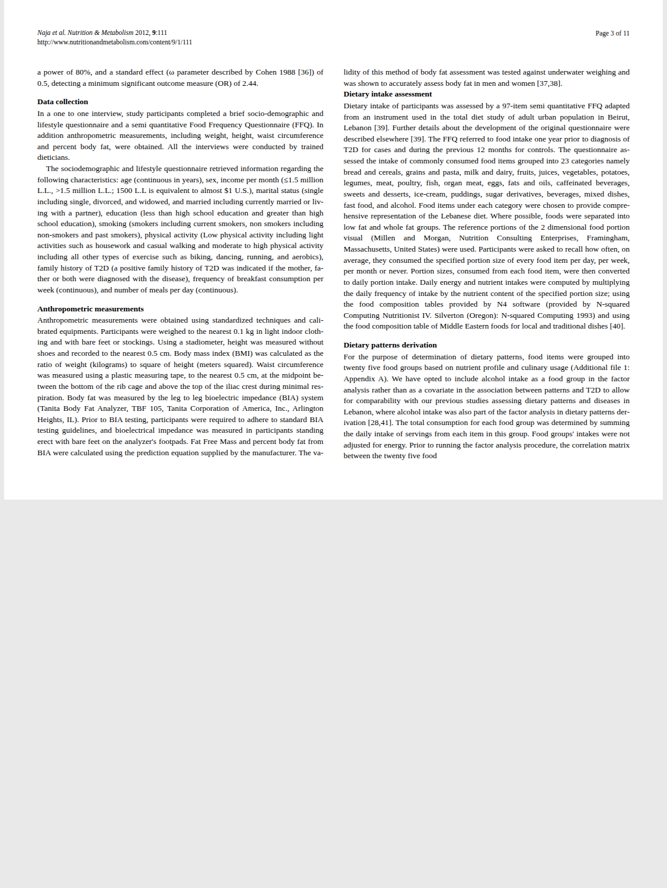Naja et al. Nutrition & Metabolism 2012, 9:111
http://www.nutritionandmetabolism.com/content/9/1/111
Page 3 of 11
a power of 80%, and a standard effect (ω parameter described by Cohen 1988 [36]) of 0.5, detecting a minimum significant outcome measure (OR) of 2.44.
Data collection
In a one to one interview, study participants completed a brief socio-demographic and lifestyle questionnaire and a semi quantitative Food Frequency Questionnaire (FFQ). In addition anthropometric measurements, including weight, height, waist circumference and percent body fat, were obtained. All the interviews were conducted by trained dieticians.
The sociodemographic and lifestyle questionnaire retrieved information regarding the following characteristics: age (continuous in years), sex, income per month (≤1.5 million L.L., >1.5 million L.L.; 1500 L.L is equivalent to almost $1 U.S.), marital status (single including single, divorced, and widowed, and married including currently married or living with a partner), education (less than high school education and greater than high school education), smoking (smokers including current smokers, non smokers including non-smokers and past smokers), physical activity (Low physical activity including light activities such as housework and casual walking and moderate to high physical activity including all other types of exercise such as biking, dancing, running, and aerobics), family history of T2D (a positive family history of T2D was indicated if the mother, father or both were diagnosed with the disease), frequency of breakfast consumption per week (continuous), and number of meals per day (continuous).
Anthropometric measurements
Anthropometric measurements were obtained using standardized techniques and calibrated equipments. Participants were weighed to the nearest 0.1 kg in light indoor clothing and with bare feet or stockings. Using a stadiometer, height was measured without shoes and recorded to the nearest 0.5 cm. Body mass index (BMI) was calculated as the ratio of weight (kilograms) to square of height (meters squared). Waist circumference was measured using a plastic measuring tape, to the nearest 0.5 cm, at the midpoint between the bottom of the rib cage and above the top of the iliac crest during minimal respiration. Body fat was measured by the leg to leg bioelectric impedance (BIA) system (Tanita Body Fat Analyzer, TBF 105, Tanita Corporation of America, Inc., Arlington Heights, IL). Prior to BIA testing, participants were required to adhere to standard BIA testing guidelines, and bioelectrical impedance was measured in participants standing erect with bare feet on the analyzer's footpads. Fat Free Mass and percent body fat from BIA were calculated using the prediction equation supplied by the manufacturer. The validity of this method of body fat assessment was tested against underwater weighing and was shown to accurately assess body fat in men and women [37,38].
Dietary intake assessment
Dietary intake of participants was assessed by a 97-item semi quantitative FFQ adapted from an instrument used in the total diet study of adult urban population in Beirut, Lebanon [39]. Further details about the development of the original questionnaire were described elsewhere [39]. The FFQ referred to food intake one year prior to diagnosis of T2D for cases and during the previous 12 months for controls. The questionnaire assessed the intake of commonly consumed food items grouped into 23 categories namely bread and cereals, grains and pasta, milk and dairy, fruits, juices, vegetables, potatoes, legumes, meat, poultry, fish, organ meat, eggs, fats and oils, caffeinated beverages, sweets and desserts, ice-cream, puddings, sugar derivatives, beverages, mixed dishes, fast food, and alcohol. Food items under each category were chosen to provide comprehensive representation of the Lebanese diet. Where possible, foods were separated into low fat and whole fat groups. The reference portions of the 2 dimensional food portion visual (Millen and Morgan, Nutrition Consulting Enterprises, Framingham, Massachusetts, United States) were used. Participants were asked to recall how often, on average, they consumed the specified portion size of every food item per day, per week, per month or never. Portion sizes, consumed from each food item, were then converted to daily portion intake. Daily energy and nutrient intakes were computed by multiplying the daily frequency of intake by the nutrient content of the specified portion size; using the food composition tables provided by N4 software (provided by N-squared Computing Nutritionist IV. Silverton (Oregon): N-squared Computing 1993) and using the food composition table of Middle Eastern foods for local and traditional dishes [40].
Dietary patterns derivation
For the purpose of determination of dietary patterns, food items were grouped into twenty five food groups based on nutrient profile and culinary usage (Additional file 1: Appendix A). We have opted to include alcohol intake as a food group in the factor analysis rather than as a covariate in the association between patterns and T2D to allow for comparability with our previous studies assessing dietary patterns and diseases in Lebanon, where alcohol intake was also part of the factor analysis in dietary patterns derivation [28,41]. The total consumption for each food group was determined by summing the daily intake of servings from each item in this group. Food groups' intakes were not adjusted for energy. Prior to running the factor analysis procedure, the correlation matrix between the twenty five food